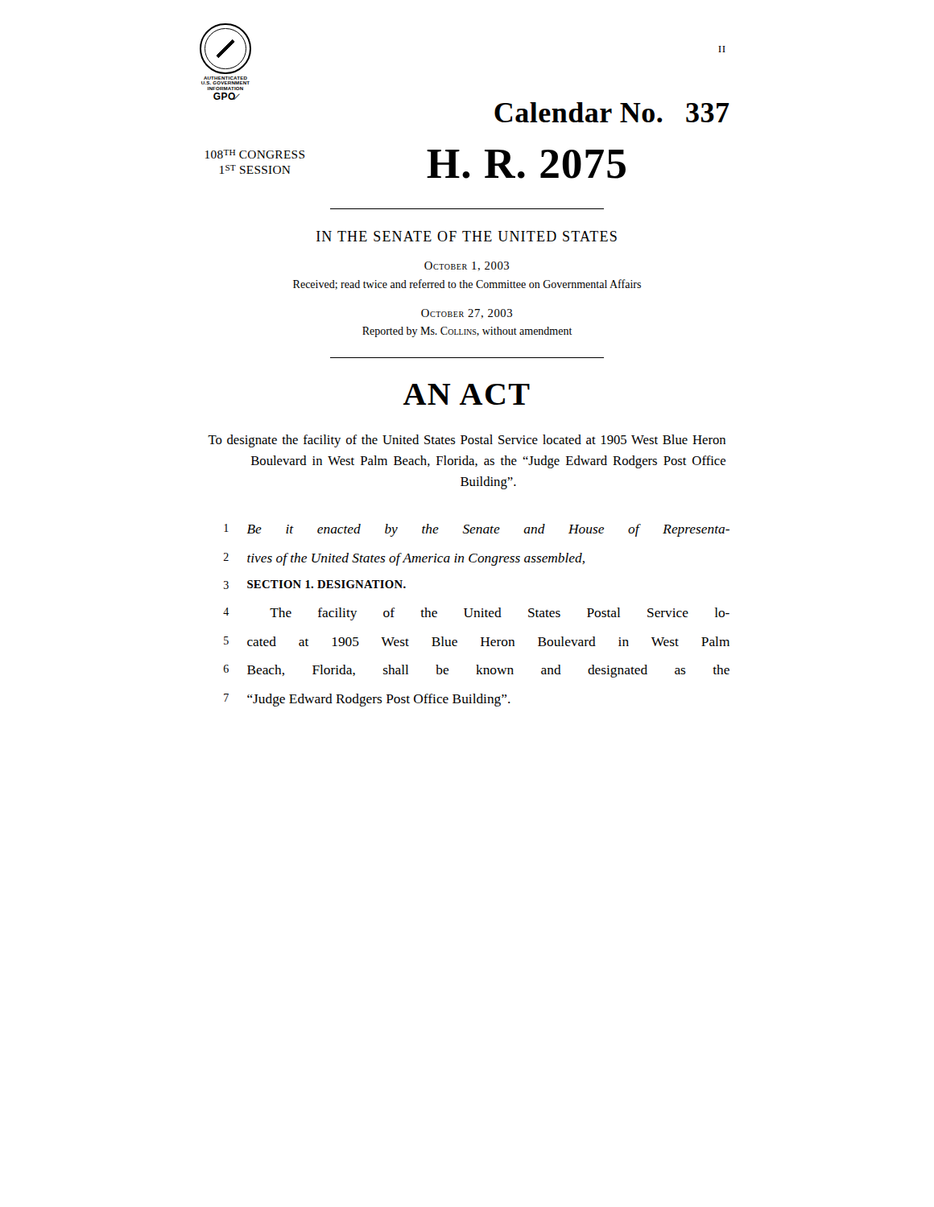Authenticated
U.S. Government
Information
GPO⁄
II
Calendar No. 337
108TH CONGRESS
1ST SESSION
H. R. 2075
IN THE SENATE OF THE UNITED STATES
October 1, 2003
Received; read twice and referred to the Committee on Governmental Affairs
October 27, 2003
Reported by Ms. Collins, without amendment
AN ACT
To designate the facility of the United States Postal Service located at 1905 West Blue Heron Boulevard in West Palm Beach, Florida, as the “Judge Edward Rodgers Post Office Building”.
Be it enacted by the Senate and House of Representa-
tives of the United States of America in Congress assembled,
SECTION 1. DESIGNATION.
The facility of the United States Postal Service lo-
cated at 1905 West Blue Heron Boulevard in West Palm
Beach, Florida, shall be known and designated as the
“Judge Edward Rodgers Post Office Building”.